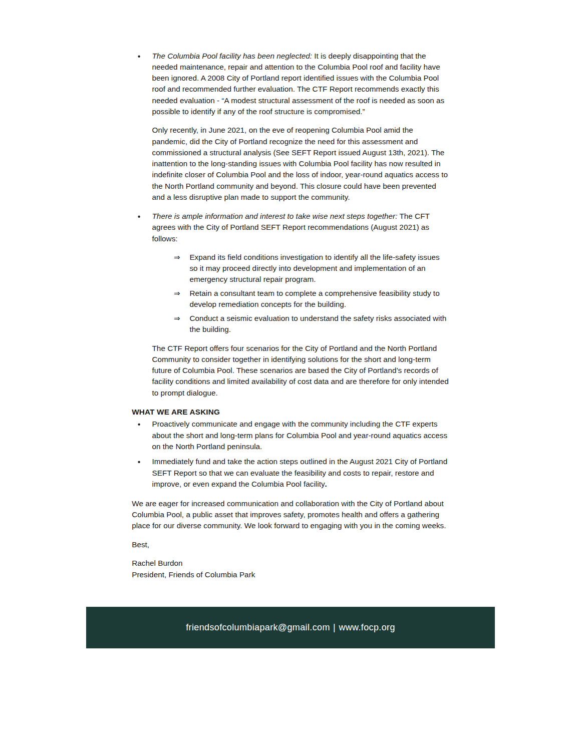The Columbia Pool facility has been neglected: It is deeply disappointing that the needed maintenance, repair and attention to the Columbia Pool roof and facility have been ignored. A 2008 City of Portland report identified issues with the Columbia Pool roof and recommended further evaluation. The CTF Report recommends exactly this needed evaluation - “A modest structural assessment of the roof is needed as soon as possible to identify if any of the roof structure is compromised.”
Only recently, in June 2021, on the eve of reopening Columbia Pool amid the pandemic, did the City of Portland recognize the need for this assessment and commissioned a structural analysis (See SEFT Report issued August 13th, 2021). The inattention to the long-standing issues with Columbia Pool facility has now resulted in indefinite closer of Columbia Pool and the loss of indoor, year-round aquatics access to the North Portland community and beyond. This closure could have been prevented and a less disruptive plan made to support the community.
There is ample information and interest to take wise next steps together: The CFT agrees with the City of Portland SEFT Report recommendations (August 2021) as follows:
Expand its field conditions investigation to identify all the life-safety issues so it may proceed directly into development and implementation of an emergency structural repair program.
Retain a consultant team to complete a comprehensive feasibility study to develop remediation concepts for the building.
Conduct a seismic evaluation to understand the safety risks associated with the building.
The CTF Report offers four scenarios for the City of Portland and the North Portland Community to consider together in identifying solutions for the short and long-term future of Columbia Pool. These scenarios are based the City of Portland’s records of facility conditions and limited availability of cost data and are therefore for only intended to prompt dialogue.
WHAT WE ARE ASKING
Proactively communicate and engage with the community including the CTF experts about the short and long-term plans for Columbia Pool and year-round aquatics access on the North Portland peninsula.
Immediately fund and take the action steps outlined in the August 2021 City of Portland SEFT Report so that we can evaluate the feasibility and costs to repair, restore and improve, or even expand the Columbia Pool facility.
We are eager for increased communication and collaboration with the City of Portland about Columbia Pool, a public asset that improves safety, promotes health and offers a gathering place for our diverse community. We look forward to engaging with you in the coming weeks.
Best,
Rachel Burdon
President, Friends of Columbia Park
friendsofcolumbiapark@gmail.com|www.focp.org